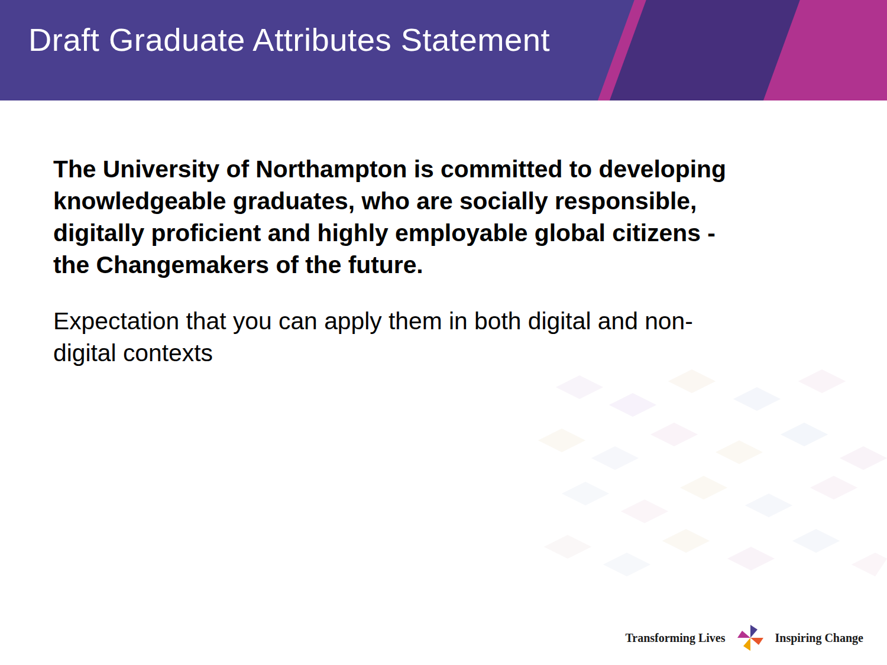Draft Graduate Attributes Statement
The University of Northampton is committed to developing knowledgeable graduates, who are socially responsible, digitally proficient and highly employable global citizens - the Changemakers of the future.
Expectation that you can apply them in both digital and non-digital contexts
Transforming Lives Inspiring Change